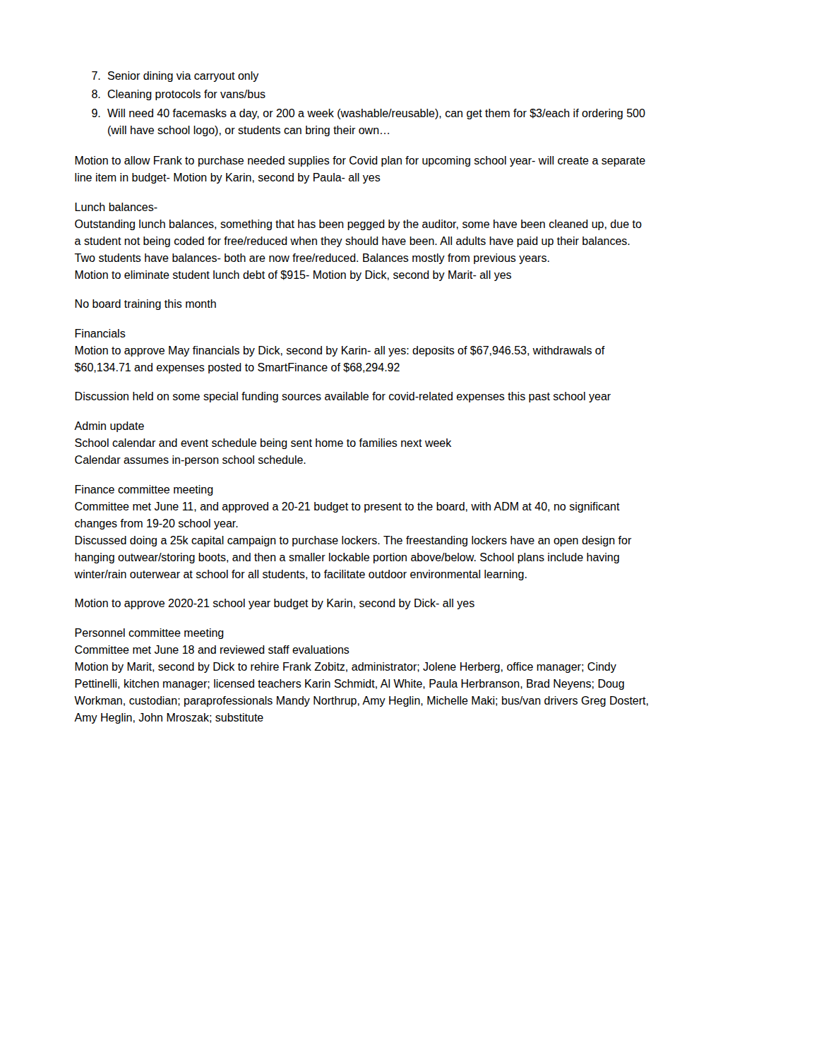Senior dining via carryout only
Cleaning protocols for vans/bus
Will need 40 facemasks a day, or 200 a week (washable/reusable), can get them for $3/each if ordering 500 (will have school logo), or students can bring their own…
Motion to allow Frank to purchase needed supplies for Covid plan for upcoming school year- will create a separate line item in budget- Motion by Karin, second by Paula- all yes
Lunch balances-
Outstanding lunch balances, something that has been pegged by the auditor, some have been cleaned up, due to a student not being coded for free/reduced when they should have been. All adults have paid up their balances. Two students have balances- both are now free/reduced. Balances mostly from previous years.
Motion to eliminate student lunch debt of $915- Motion by Dick, second by Marit- all yes
No board training this month
Financials
Motion to approve May financials by Dick, second by Karin- all yes: deposits of $67,946.53, withdrawals of $60,134.71 and expenses posted to SmartFinance of $68,294.92
Discussion held on some special funding sources available for covid-related expenses this past school year
Admin update
School calendar and event schedule being sent home to families next week
Calendar assumes in-person school schedule.
Finance committee meeting
Committee met June 11, and approved a 20-21 budget to present to the board, with ADM at 40, no significant changes from 19-20 school year.
Discussed doing a 25k capital campaign to purchase lockers. The freestanding lockers have an open design for hanging outwear/storing boots, and then a smaller lockable portion above/below. School plans include having winter/rain outerwear at school for all students, to facilitate outdoor environmental learning.
Motion to approve 2020-21 school year budget by Karin, second by Dick- all yes
Personnel committee meeting
Committee met June 18 and reviewed staff evaluations
Motion by Marit, second by Dick to rehire Frank Zobitz, administrator; Jolene Herberg, office manager; Cindy Pettinelli, kitchen manager; licensed teachers Karin Schmidt, Al White, Paula Herbranson, Brad Neyens; Doug Workman, custodian; paraprofessionals Mandy Northrup, Amy Heglin, Michelle Maki; bus/van drivers Greg Dostert, Amy Heglin, John Mroszak; substitute